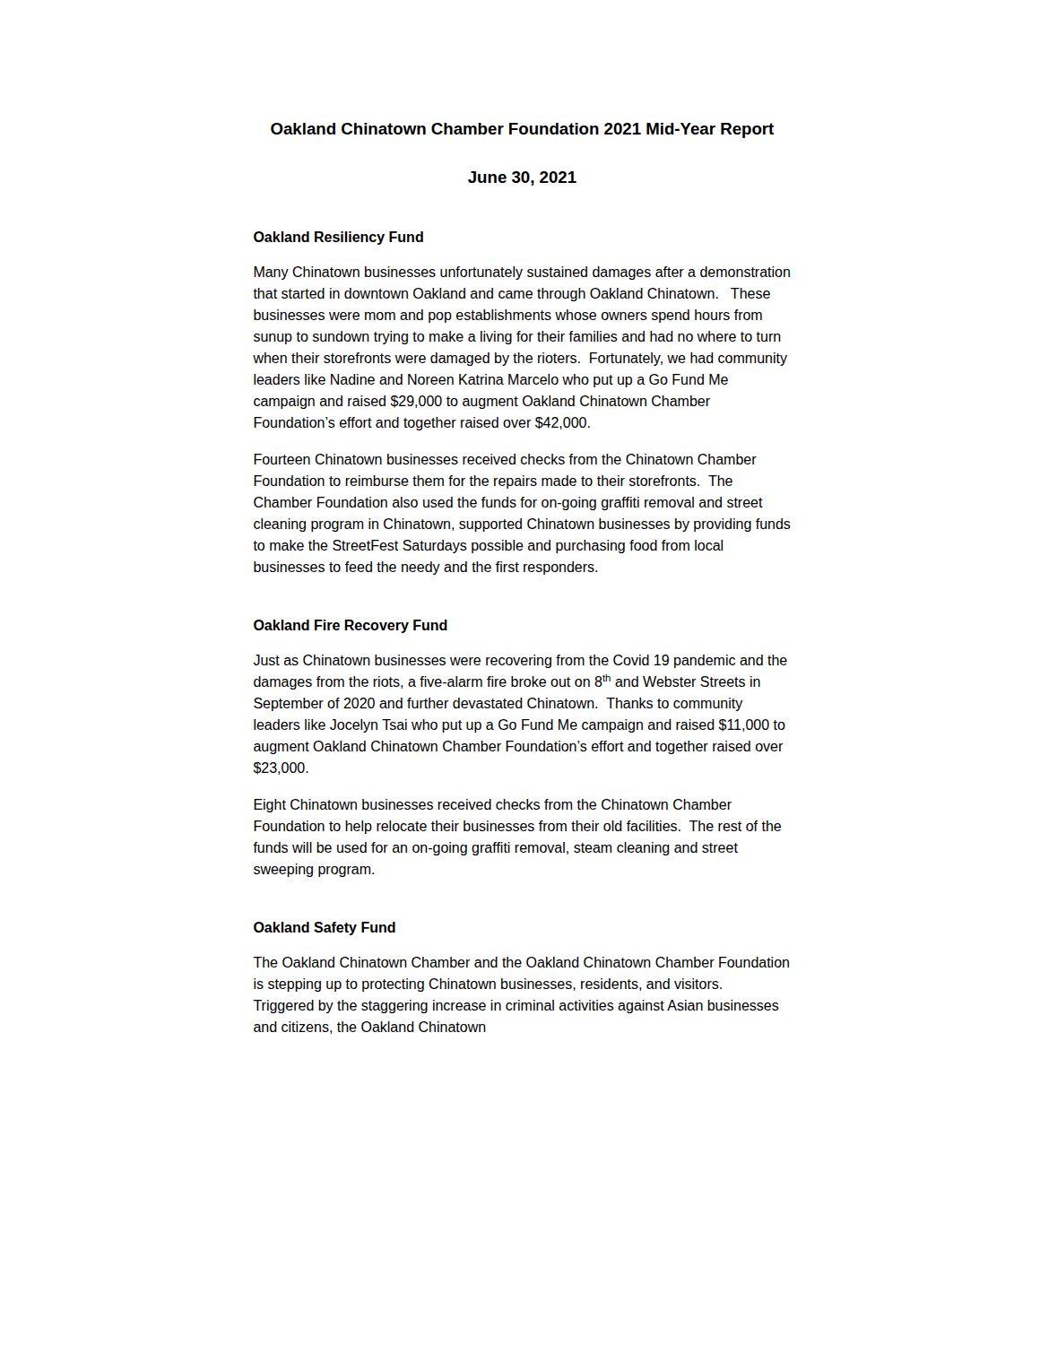Oakland Chinatown Chamber Foundation 2021 Mid-Year Report June 30, 2021
Oakland Resiliency Fund
Many Chinatown businesses unfortunately sustained damages after a demonstration that started in downtown Oakland and came through Oakland Chinatown. These businesses were mom and pop establishments whose owners spend hours from sunup to sundown trying to make a living for their families and had no where to turn when their storefronts were damaged by the rioters. Fortunately, we had community leaders like Nadine and Noreen Katrina Marcelo who put up a Go Fund Me campaign and raised $29,000 to augment Oakland Chinatown Chamber Foundation’s effort and together raised over $42,000.
Fourteen Chinatown businesses received checks from the Chinatown Chamber Foundation to reimburse them for the repairs made to their storefronts. The Chamber Foundation also used the funds for on-going graffiti removal and street cleaning program in Chinatown, supported Chinatown businesses by providing funds to make the StreetFest Saturdays possible and purchasing food from local businesses to feed the needy and the first responders.
Oakland Fire Recovery Fund
Just as Chinatown businesses were recovering from the Covid 19 pandemic and the damages from the riots, a five-alarm fire broke out on 8th and Webster Streets in September of 2020 and further devastated Chinatown. Thanks to community leaders like Jocelyn Tsai who put up a Go Fund Me campaign and raised $11,000 to augment Oakland Chinatown Chamber Foundation’s effort and together raised over $23,000.
Eight Chinatown businesses received checks from the Chinatown Chamber Foundation to help relocate their businesses from their old facilities. The rest of the funds will be used for an on-going graffiti removal, steam cleaning and street sweeping program.
Oakland Safety Fund
The Oakland Chinatown Chamber and the Oakland Chinatown Chamber Foundation is stepping up to protecting Chinatown businesses, residents, and visitors. Triggered by the staggering increase in criminal activities against Asian businesses and citizens, the Oakland Chinatown